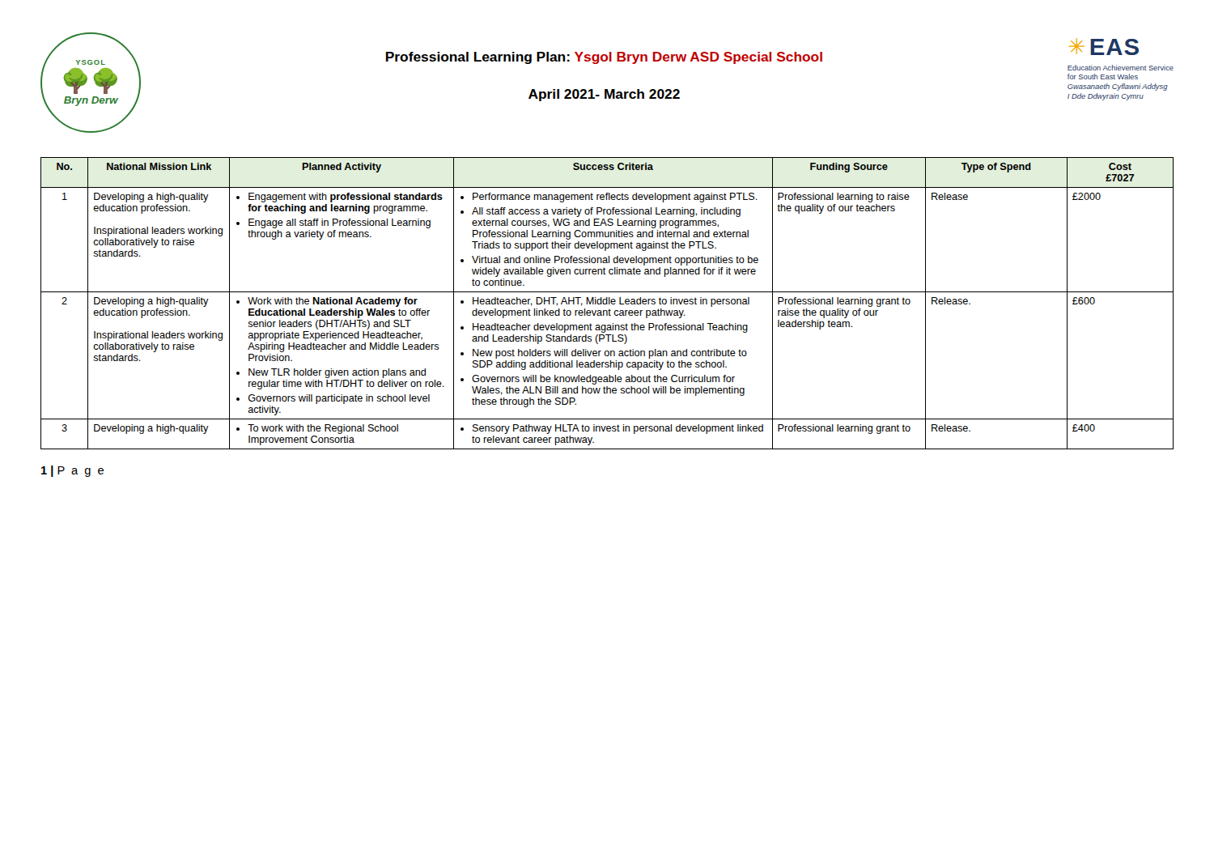YSGOL
🌳🌳
Bryn Derw
Professional Learning Plan: Ysgol Bryn Derw ASD Special School
April 2021- March 2022
✳EAS
Education Achievement Service
for South East Wales
Gwasanaeth Cyflawni Addysg
I Dde Ddwyrain Cymru
| No. | National Mission Link | Planned Activity | Success Criteria | Funding Source | Type of Spend | Cost £7027 |
| --- | --- | --- | --- | --- | --- | --- |
| 1 | Developing a high-quality education profession. Inspirational leaders working collaboratively to raise standards. | Engagement with professional standards for teaching and learning programme. Engage all staff in Professional Learning through a variety of means. | Performance management reflects development against PTLS. All staff access a variety of Professional Learning, including external courses, WG and EAS Learning programmes, Professional Learning Communities and internal and external Triads to support their development against the PTLS. Virtual and online Professional development opportunities to be widely available given current climate and planned for if it were to continue. | Professional learning to raise the quality of our teachers | Release | £2000 |
| 2 | Developing a high-quality education profession. Inspirational leaders working collaboratively to raise standards. | Work with the National Academy for Educational Leadership Wales to offer senior leaders (DHT/AHTs) and SLT appropriate Experienced Headteacher, Aspiring Headteacher and Middle Leaders Provision. New TLR holder given action plans and regular time with HT/DHT to deliver on role. Governors will participate in school level activity. | Headteacher, DHT, AHT, Middle Leaders to invest in personal development linked to relevant career pathway. Headteacher development against the Professional Teaching and Leadership Standards (PTLS) New post holders will deliver on action plan and contribute to SDP adding additional leadership capacity to the school. Governors will be knowledgeable about the Curriculum for Wales, the ALN Bill and how the school will be implementing these through the SDP. | Professional learning grant to raise the quality of our leadership team. | Release. | £600 |
| 3 | Developing a high-quality | To work with the Regional School Improvement Consortia | Sensory Pathway HLTA to invest in personal development linked to relevant career pathway. | Professional learning grant to | Release. | £400 |
1 | P a g e